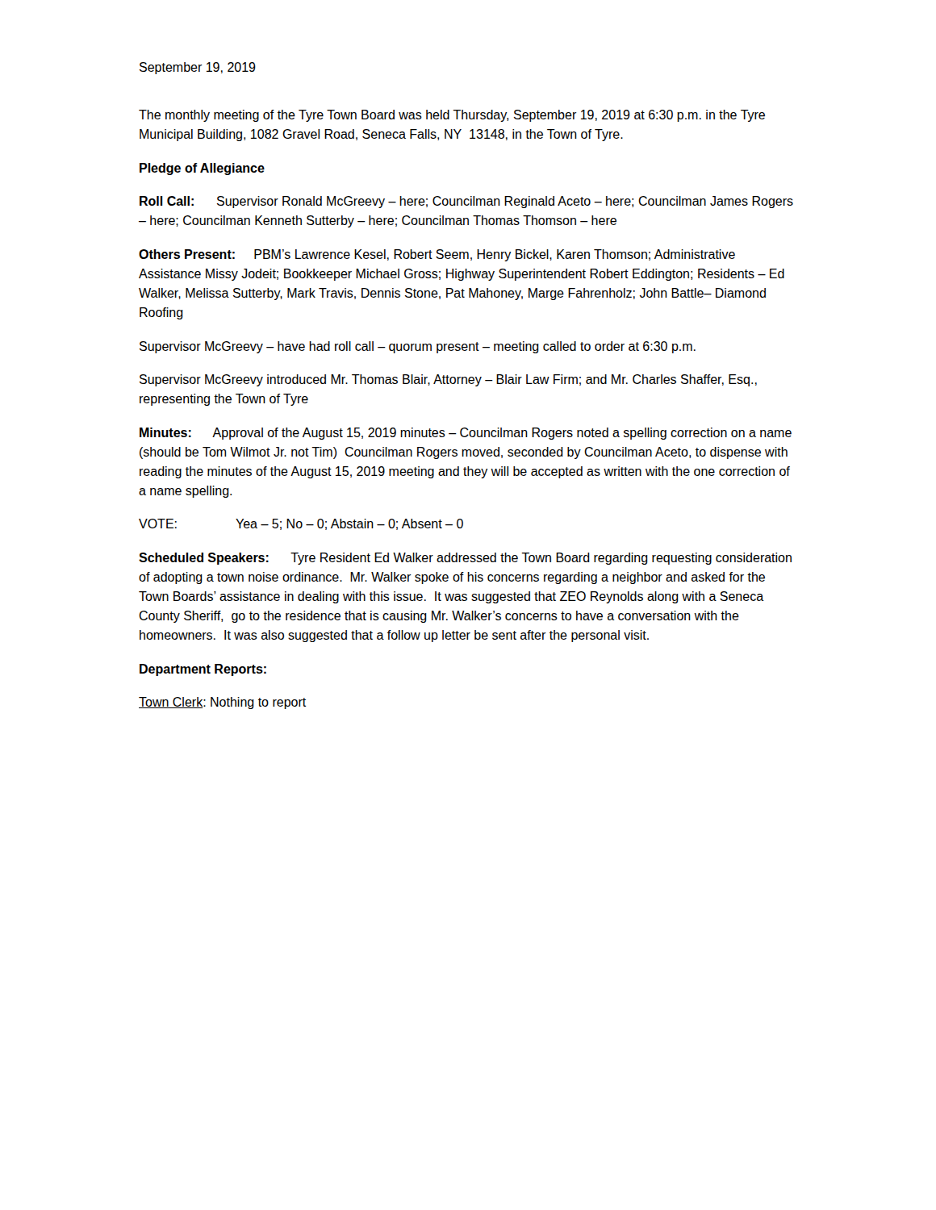September 19, 2019
The monthly meeting of the Tyre Town Board was held Thursday, September 19, 2019 at 6:30 p.m. in the Tyre Municipal Building, 1082 Gravel Road, Seneca Falls, NY 13148, in the Town of Tyre.
Pledge of Allegiance
Roll Call: Supervisor Ronald McGreevy – here; Councilman Reginald Aceto – here; Councilman James Rogers – here; Councilman Kenneth Sutterby – here; Councilman Thomas Thomson – here
Others Present: PBM’s Lawrence Kesel, Robert Seem, Henry Bickel, Karen Thomson; Administrative Assistance Missy Jodeit; Bookkeeper Michael Gross; Highway Superintendent Robert Eddington; Residents – Ed Walker, Melissa Sutterby, Mark Travis, Dennis Stone, Pat Mahoney, Marge Fahrenholz; John Battle– Diamond Roofing
Supervisor McGreevy – have had roll call – quorum present – meeting called to order at 6:30 p.m.
Supervisor McGreevy introduced Mr. Thomas Blair, Attorney – Blair Law Firm; and Mr. Charles Shaffer, Esq., representing the Town of Tyre
Minutes: Approval of the August 15, 2019 minutes – Councilman Rogers noted a spelling correction on a name (should be Tom Wilmot Jr. not Tim) Councilman Rogers moved, seconded by Councilman Aceto, to dispense with reading the minutes of the August 15, 2019 meeting and they will be accepted as written with the one correction of a name spelling.
VOTE: Yea – 5; No – 0; Abstain – 0; Absent – 0
Scheduled Speakers: Tyre Resident Ed Walker addressed the Town Board regarding requesting consideration of adopting a town noise ordinance. Mr. Walker spoke of his concerns regarding a neighbor and asked for the Town Boards’ assistance in dealing with this issue. It was suggested that ZEO Reynolds along with a Seneca County Sheriff, go to the residence that is causing Mr. Walker’s concerns to have a conversation with the homeowners. It was also suggested that a follow up letter be sent after the personal visit.
Department Reports:
Town Clerk: Nothing to report